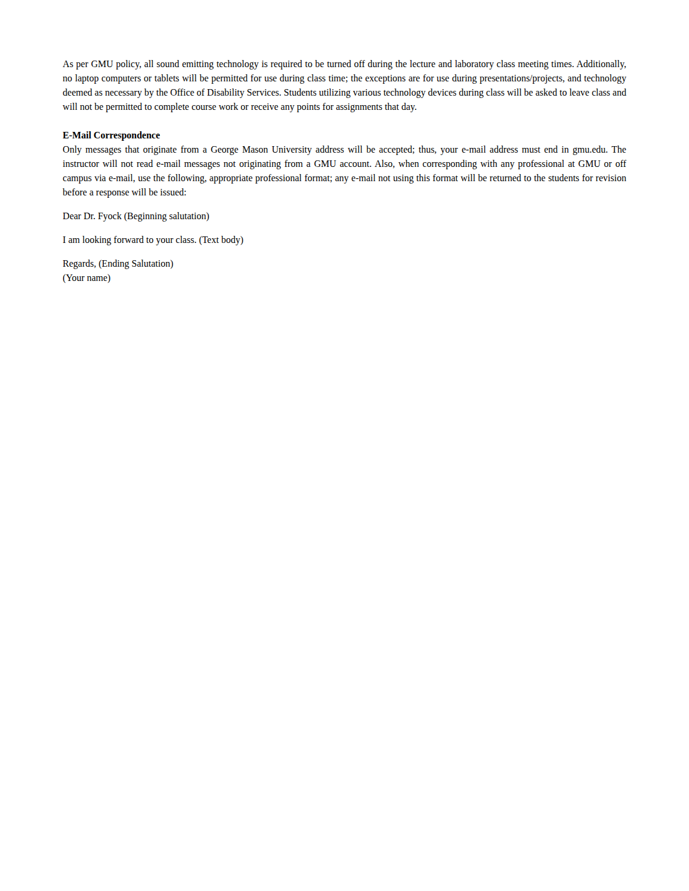As per GMU policy, all sound emitting technology is required to be turned off during the lecture and laboratory class meeting times. Additionally, no laptop computers or tablets will be permitted for use during class time; the exceptions are for use during presentations/projects, and technology deemed as necessary by the Office of Disability Services. Students utilizing various technology devices during class will be asked to leave class and will not be permitted to complete course work or receive any points for assignments that day.
E-Mail Correspondence
Only messages that originate from a George Mason University address will be accepted; thus, your e-mail address must end in gmu.edu. The instructor will not read e-mail messages not originating from a GMU account. Also, when corresponding with any professional at GMU or off campus via e-mail, use the following, appropriate professional format; any e-mail not using this format will be returned to the students for revision before a response will be issued:
Dear Dr. Fyock (Beginning salutation)
I am looking forward to your class. (Text body)
Regards, (Ending Salutation)
(Your name)